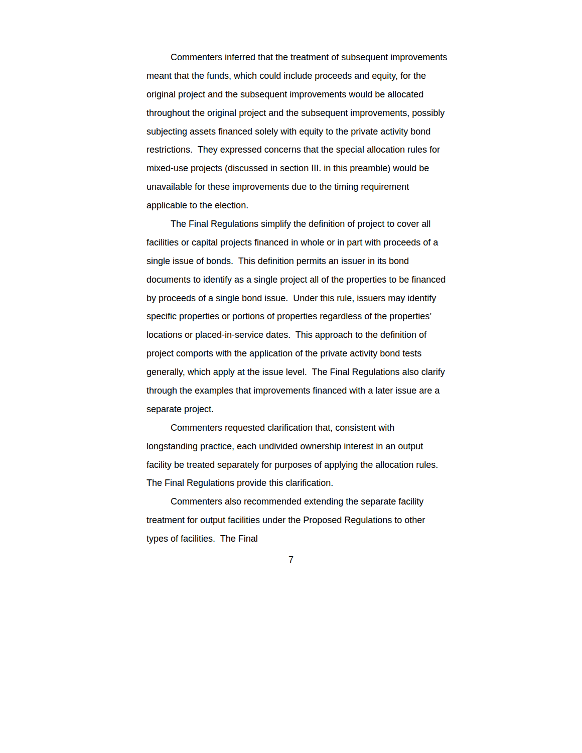Commenters inferred that the treatment of subsequent improvements meant that the funds, which could include proceeds and equity, for the original project and the subsequent improvements would be allocated throughout the original project and the subsequent improvements, possibly subjecting assets financed solely with equity to the private activity bond restrictions. They expressed concerns that the special allocation rules for mixed-use projects (discussed in section III. in this preamble) would be unavailable for these improvements due to the timing requirement applicable to the election.
The Final Regulations simplify the definition of project to cover all facilities or capital projects financed in whole or in part with proceeds of a single issue of bonds. This definition permits an issuer in its bond documents to identify as a single project all of the properties to be financed by proceeds of a single bond issue. Under this rule, issuers may identify specific properties or portions of properties regardless of the properties’ locations or placed-in-service dates. This approach to the definition of project comports with the application of the private activity bond tests generally, which apply at the issue level. The Final Regulations also clarify through the examples that improvements financed with a later issue are a separate project.
Commenters requested clarification that, consistent with longstanding practice, each undivided ownership interest in an output facility be treated separately for purposes of applying the allocation rules. The Final Regulations provide this clarification.
Commenters also recommended extending the separate facility treatment for output facilities under the Proposed Regulations to other types of facilities. The Final
7